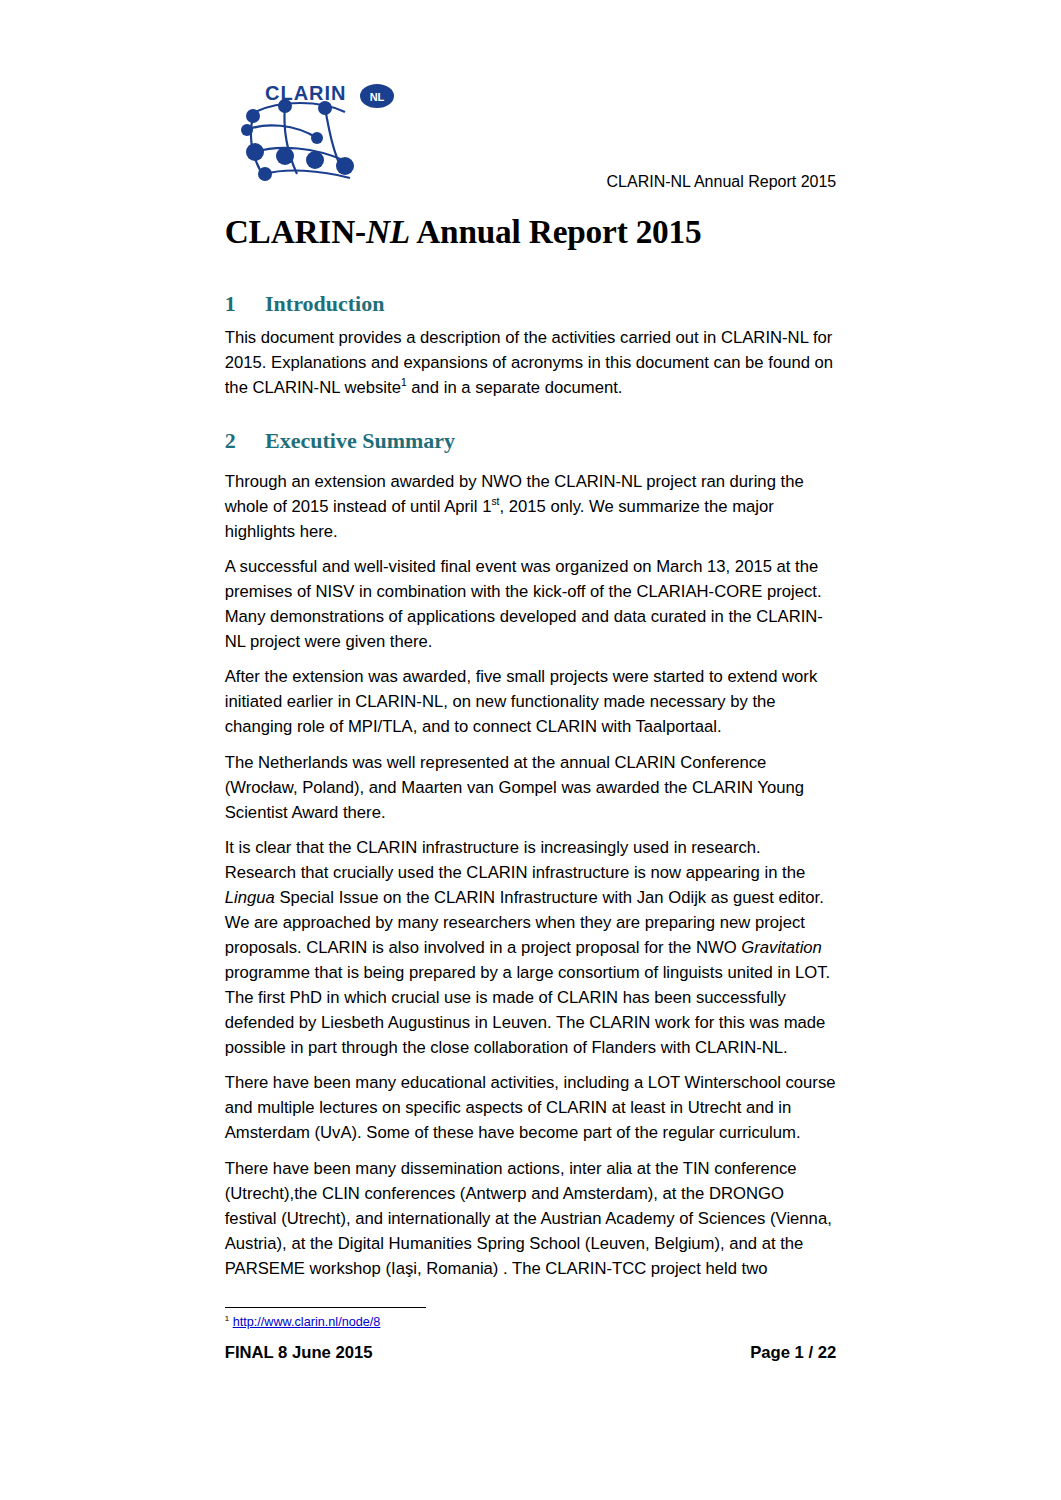CLARIN NL
CLARIN-NL Annual Report 2015
CLARIN-NL Annual Report 2015
1 Introduction
This document provides a description of the activities carried out in CLARIN-NL for 2015. Explanations and expansions of acronyms in this document can be found on the CLARIN-NL website1 and in a separate document.
2 Executive Summary
Through an extension awarded by NWO the CLARIN-NL project ran during the whole of 2015 instead of until April 1st, 2015 only. We summarize the major highlights here.
A successful and well-visited final event was organized on March 13, 2015 at the premises of NISV in combination with the kick-off of the CLARIAH-CORE project. Many demonstrations of applications developed and data curated in the CLARIN-NL project were given there.
After the extension was awarded, five small projects were started to extend work initiated earlier in CLARIN-NL, on new functionality made necessary by the changing role of MPI/TLA, and to connect CLARIN with Taalportaal.
The Netherlands was well represented at the annual CLARIN Conference (Wrocław, Poland), and Maarten van Gompel was awarded the CLARIN Young Scientist Award there.
It is clear that the CLARIN infrastructure is increasingly used in research. Research that crucially used the CLARIN infrastructure is now appearing in the Lingua Special Issue on the CLARIN Infrastructure with Jan Odijk as guest editor. We are approached by many researchers when they are preparing new project proposals. CLARIN is also involved in a project proposal for the NWO Gravitation programme that is being prepared by a large consortium of linguists united in LOT. The first PhD in which crucial use is made of CLARIN has been successfully defended by Liesbeth Augustinus in Leuven. The CLARIN work for this was made possible in part through the close collaboration of Flanders with CLARIN-NL.
There have been many educational activities, including a LOT Winterschool course and multiple lectures on specific aspects of CLARIN at least in Utrecht and in Amsterdam (UvA). Some of these have become part of the regular curriculum.
There have been many dissemination actions, inter alia at the TIN conference (Utrecht),the CLIN conferences (Antwerp and Amsterdam), at the DRONGO festival (Utrecht), and internationally at the Austrian Academy of Sciences (Vienna, Austria), at the Digital Humanities Spring School (Leuven, Belgium), and at the PARSEME workshop (Iaşi, Romania) . The CLARIN-TCC project held two
1 http://www.clarin.nl/node/8
FINAL 8 June 2015 Page 1 / 22